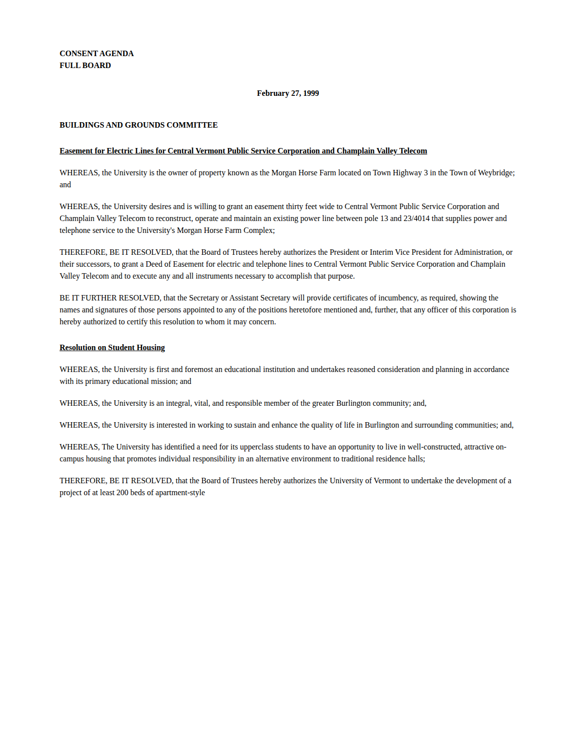CONSENT AGENDA
FULL BOARD
February 27, 1999
BUILDINGS AND GROUNDS COMMITTEE
Easement for Electric Lines for Central Vermont Public Service Corporation and Champlain Valley Telecom
WHEREAS, the University is the owner of property known as the Morgan Horse Farm located on Town Highway 3 in the Town of Weybridge; and
WHEREAS, the University desires and is willing to grant an easement thirty feet wide to Central Vermont Public Service Corporation and Champlain Valley Telecom to reconstruct, operate and maintain an existing power line between pole 13 and 23/4014 that supplies power and telephone service to the University's Morgan Horse Farm Complex;
THEREFORE, BE IT RESOLVED, that the Board of Trustees hereby authorizes the President or Interim Vice President for Administration, or their successors, to grant a Deed of Easement for electric and telephone lines to Central Vermont Public Service Corporation and Champlain Valley Telecom and to execute any and all instruments necessary to accomplish that purpose.
BE IT FURTHER RESOLVED, that the Secretary or Assistant Secretary will provide certificates of incumbency, as required, showing the names and signatures of those persons appointed to any of the positions heretofore mentioned and, further, that any officer of this corporation is hereby authorized to certify this resolution to whom it may concern.
Resolution on Student Housing
WHEREAS, the University is first and foremost an educational institution and undertakes reasoned consideration and planning in accordance with its primary educational mission; and
WHEREAS, the University is an integral, vital, and responsible member of the greater Burlington community; and,
WHEREAS, the University is interested in working to sustain and enhance the quality of life in Burlington and surrounding communities; and,
WHEREAS, The University has identified a need for its upperclass students to have an opportunity to live in well-constructed, attractive on-campus housing that promotes individual responsibility in an alternative environment to traditional residence halls;
THEREFORE, BE IT RESOLVED, that the Board of Trustees hereby authorizes the University of Vermont to undertake the development of a project of at least 200 beds of apartment-style